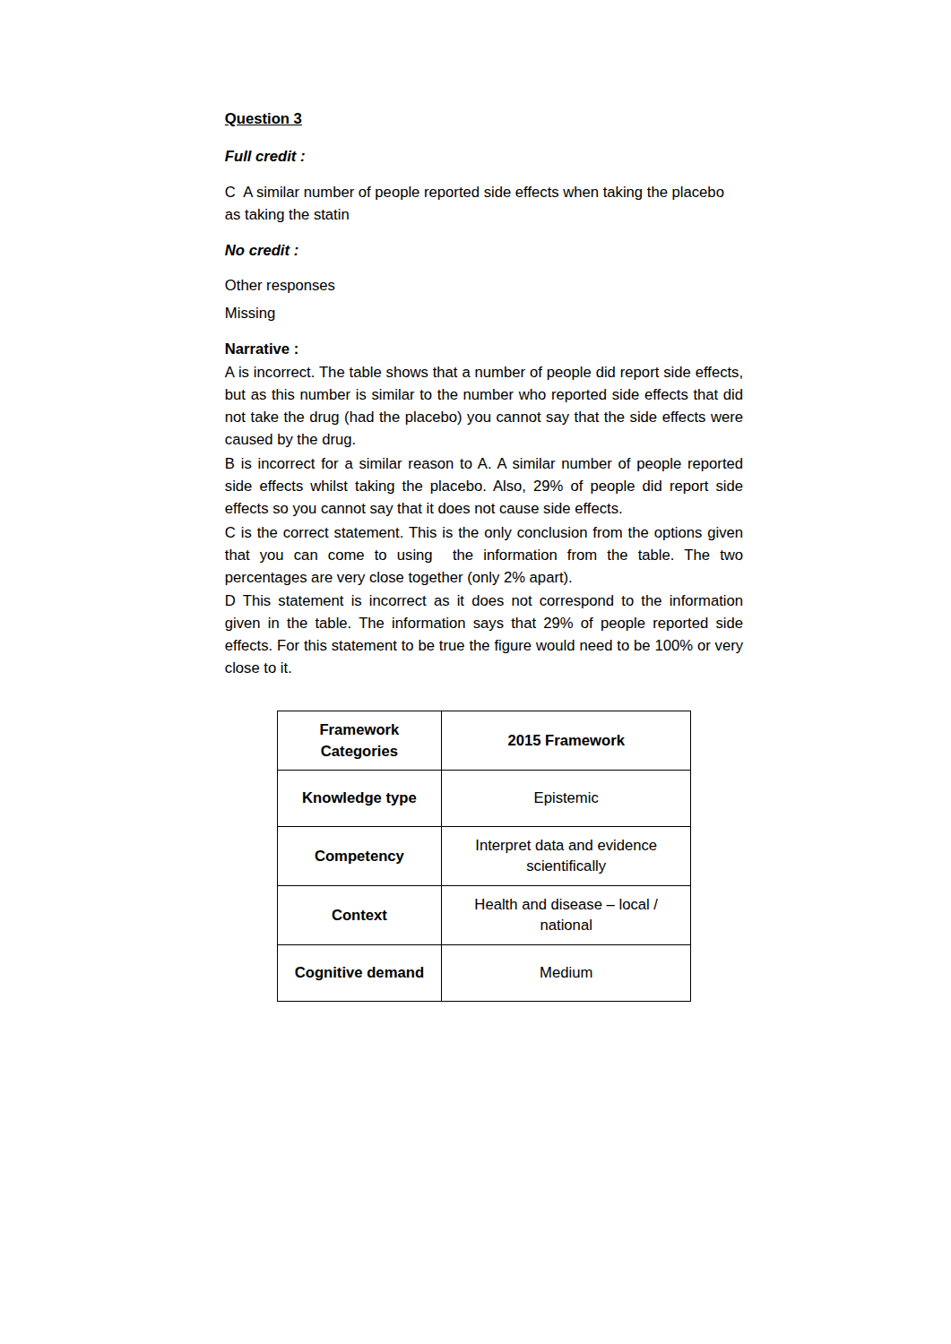Question 3
Full credit :
C A similar number of people reported side effects when taking the placebo as taking the statin
No credit :
Other responses
Missing
Narrative :
A is incorrect. The table shows that a number of people did report side effects, but as this number is similar to the number who reported side effects that did not take the drug (had the placebo) you cannot say that the side effects were caused by the drug.
B is incorrect for a similar reason to A. A similar number of people reported side effects whilst taking the placebo. Also, 29% of people did report side effects so you cannot say that it does not cause side effects.
C is the correct statement. This is the only conclusion from the options given that you can come to using the information from the table. The two percentages are very close together (only 2% apart).
D This statement is incorrect as it does not correspond to the information given in the table. The information says that 29% of people reported side effects. For this statement to be true the figure would need to be 100% or very close to it.
| Framework Categories | 2015 Framework |
| --- | --- |
| Knowledge type | Epistemic |
| Competency | Interpret data and evidence scientifically |
| Context | Health and disease – local / national |
| Cognitive demand | Medium |